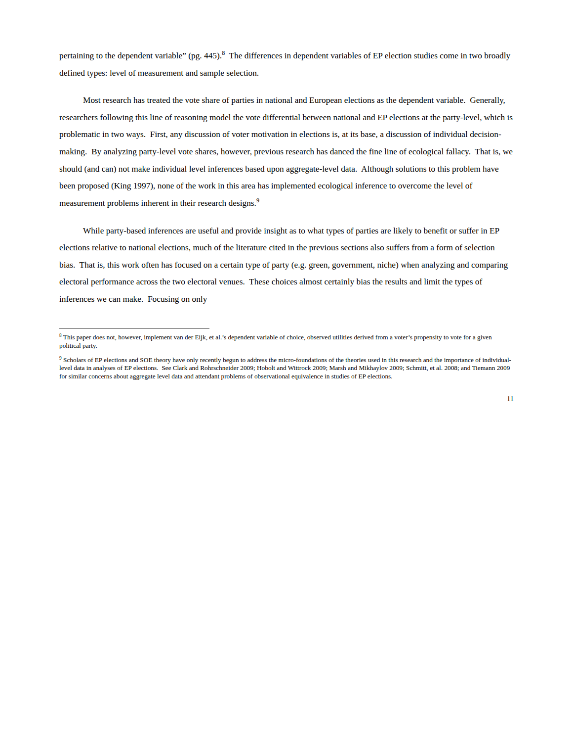pertaining to the dependent variable” (pg. 445).8 The differences in dependent variables of EP election studies come in two broadly defined types: level of measurement and sample selection.
Most research has treated the vote share of parties in national and European elections as the dependent variable. Generally, researchers following this line of reasoning model the vote differential between national and EP elections at the party-level, which is problematic in two ways. First, any discussion of voter motivation in elections is, at its base, a discussion of individual decision-making. By analyzing party-level vote shares, however, previous research has danced the fine line of ecological fallacy. That is, we should (and can) not make individual level inferences based upon aggregate-level data. Although solutions to this problem have been proposed (King 1997), none of the work in this area has implemented ecological inference to overcome the level of measurement problems inherent in their research designs.9
While party-based inferences are useful and provide insight as to what types of parties are likely to benefit or suffer in EP elections relative to national elections, much of the literature cited in the previous sections also suffers from a form of selection bias. That is, this work often has focused on a certain type of party (e.g. green, government, niche) when analyzing and comparing electoral performance across the two electoral venues. These choices almost certainly bias the results and limit the types of inferences we can make. Focusing on only
8 This paper does not, however, implement van der Eijk, et al.’s dependent variable of choice, observed utilities derived from a voter’s propensity to vote for a given political party.
9 Scholars of EP elections and SOE theory have only recently begun to address the micro-foundations of the theories used in this research and the importance of individual-level data in analyses of EP elections. See Clark and Rohrschneider 2009; Hobolt and Wittrock 2009; Marsh and Mikhaylov 2009; Schmitt, et al. 2008; and Tiemann 2009 for similar concerns about aggregate level data and attendant problems of observational equivalence in studies of EP elections.
11